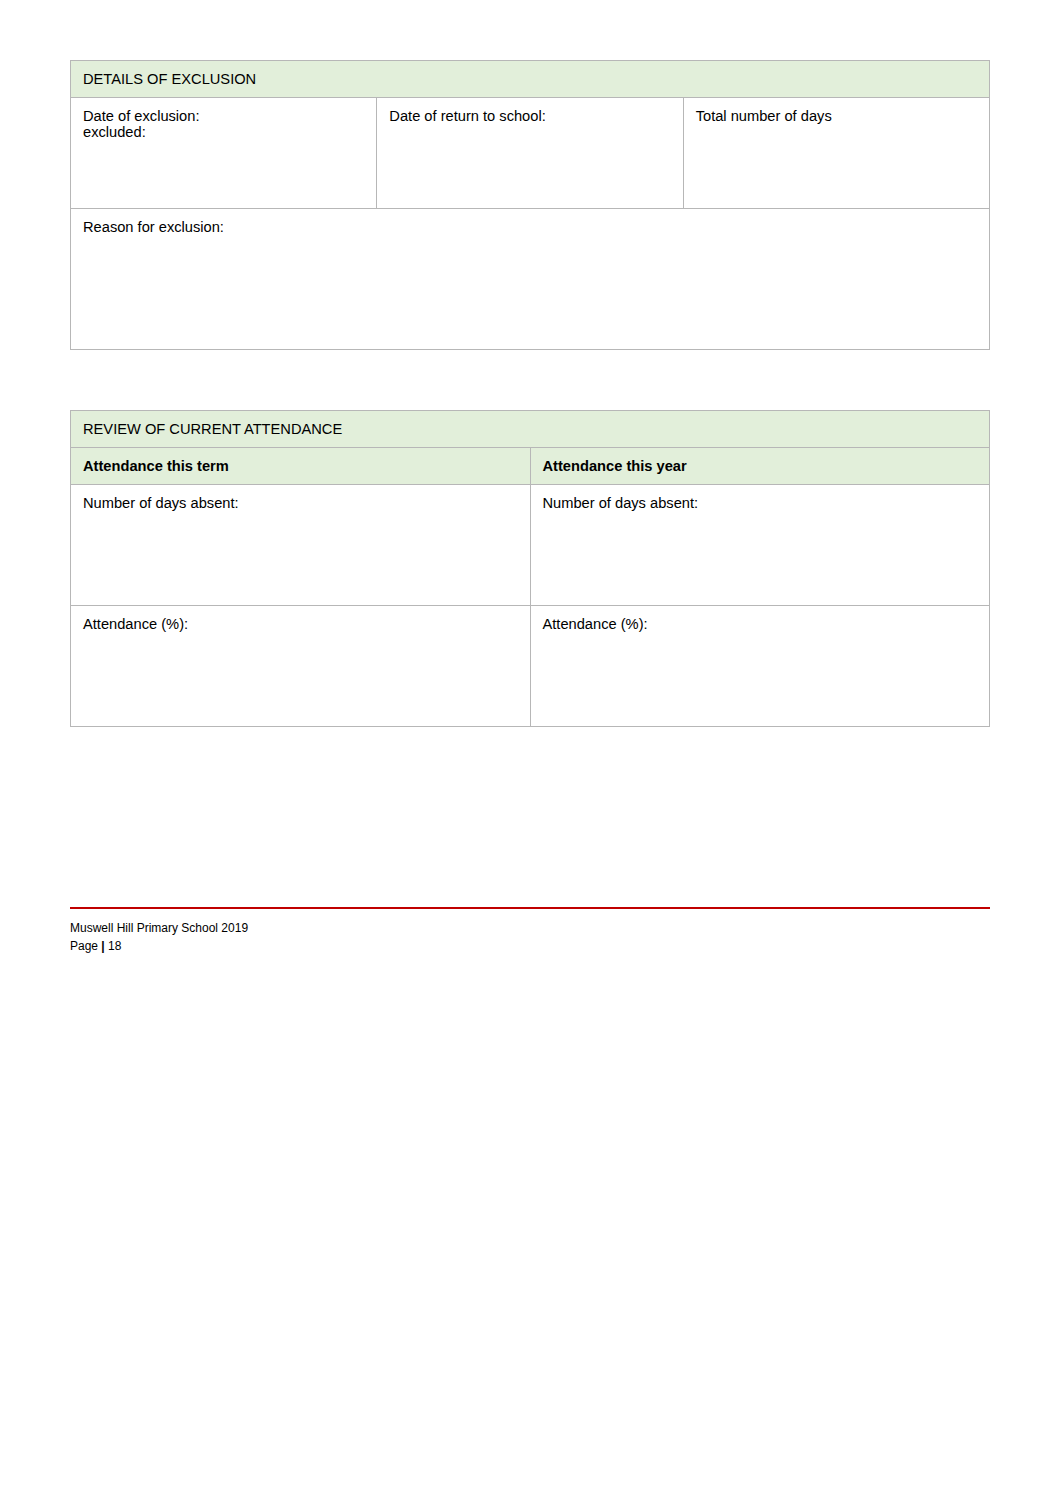| DETAILS OF EXCLUSION |
| --- |
| Date of exclusion: excluded: | Date of return to school: | Total number of days |
| Reason for exclusion: |
| REVIEW OF CURRENT ATTENDANCE |
| --- |
| Attendance this term | Attendance this year |
| Number of days absent: | Number of days absent: |
| Attendance (%): | Attendance (%): |
Muswell Hill Primary School 2019
Page | 18